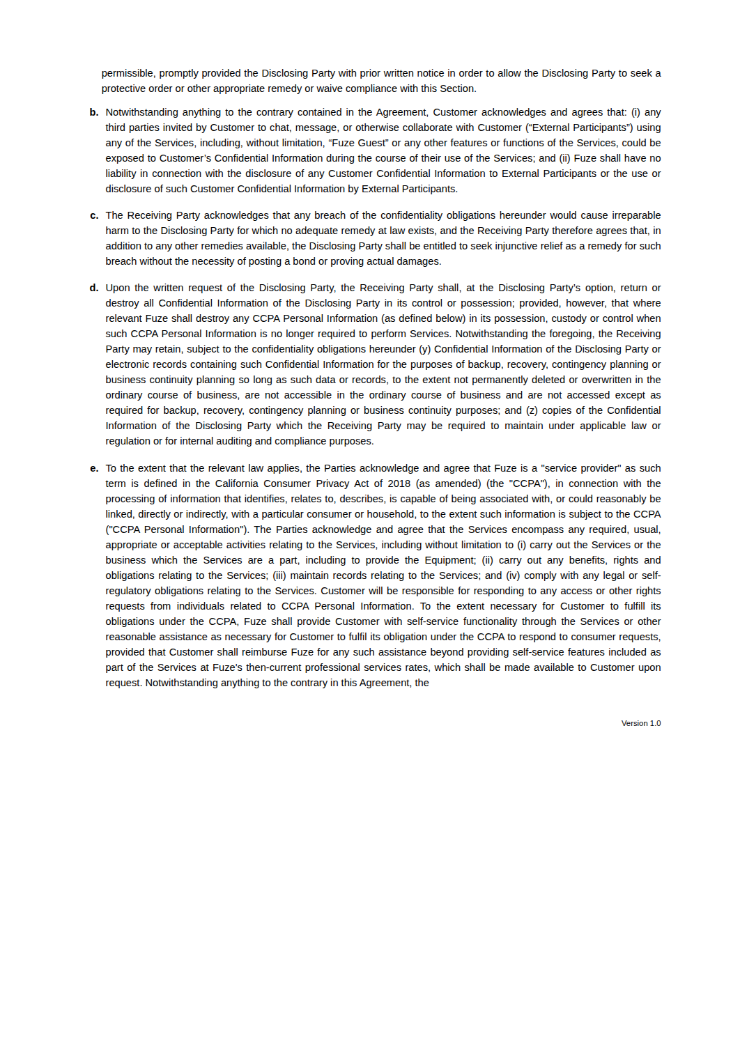permissible, promptly provided the Disclosing Party with prior written notice in order to allow the Disclosing Party to seek a protective order or other appropriate remedy or waive compliance with this Section.
Notwithstanding anything to the contrary contained in the Agreement, Customer acknowledges and agrees that: (i) any third parties invited by Customer to chat, message, or otherwise collaborate with Customer (“External Participants”) using any of the Services, including, without limitation, “Fuze Guest” or any other features or functions of the Services, could be exposed to Customer’s Confidential Information during the course of their use of the Services; and (ii) Fuze shall have no liability in connection with the disclosure of any Customer Confidential Information to External Participants or the use or disclosure of such Customer Confidential Information by External Participants.
The Receiving Party acknowledges that any breach of the confidentiality obligations hereunder would cause irreparable harm to the Disclosing Party for which no adequate remedy at law exists, and the Receiving Party therefore agrees that, in addition to any other remedies available, the Disclosing Party shall be entitled to seek injunctive relief as a remedy for such breach without the necessity of posting a bond or proving actual damages.
Upon the written request of the Disclosing Party, the Receiving Party shall, at the Disclosing Party’s option, return or destroy all Confidential Information of the Disclosing Party in its control or possession; provided, however, that where relevant Fuze shall destroy any CCPA Personal Information (as defined below) in its possession, custody or control when such CCPA Personal Information is no longer required to perform Services. Notwithstanding the foregoing, the Receiving Party may retain, subject to the confidentiality obligations hereunder (y) Confidential Information of the Disclosing Party or electronic records containing such Confidential Information for the purposes of backup, recovery, contingency planning or business continuity planning so long as such data or records, to the extent not permanently deleted or overwritten in the ordinary course of business, are not accessible in the ordinary course of business and are not accessed except as required for backup, recovery, contingency planning or business continuity purposes; and (z) copies of the Confidential Information of the Disclosing Party which the Receiving Party may be required to maintain under applicable law or regulation or for internal auditing and compliance purposes.
To the extent that the relevant law applies, the Parties acknowledge and agree that Fuze is a "service provider" as such term is defined in the California Consumer Privacy Act of 2018 (as amended) (the "CCPA"), in connection with the processing of information that identifies, relates to, describes, is capable of being associated with, or could reasonably be linked, directly or indirectly, with a particular consumer or household, to the extent such information is subject to the CCPA ("CCPA Personal Information"). The Parties acknowledge and agree that the Services encompass any required, usual, appropriate or acceptable activities relating to the Services, including without limitation to (i) carry out the Services or the business which the Services are a part, including to provide the Equipment; (ii) carry out any benefits, rights and obligations relating to the Services; (iii) maintain records relating to the Services; and (iv) comply with any legal or self-regulatory obligations relating to the Services. Customer will be responsible for responding to any access or other rights requests from individuals related to CCPA Personal Information. To the extent necessary for Customer to fulfill its obligations under the CCPA, Fuze shall provide Customer with self-service functionality through the Services or other reasonable assistance as necessary for Customer to fulfil its obligation under the CCPA to respond to consumer requests, provided that Customer shall reimburse Fuze for any such assistance beyond providing self-service features included as part of the Services at Fuze's then-current professional services rates, which shall be made available to Customer upon request. Notwithstanding anything to the contrary in this Agreement, the
Version 1.0